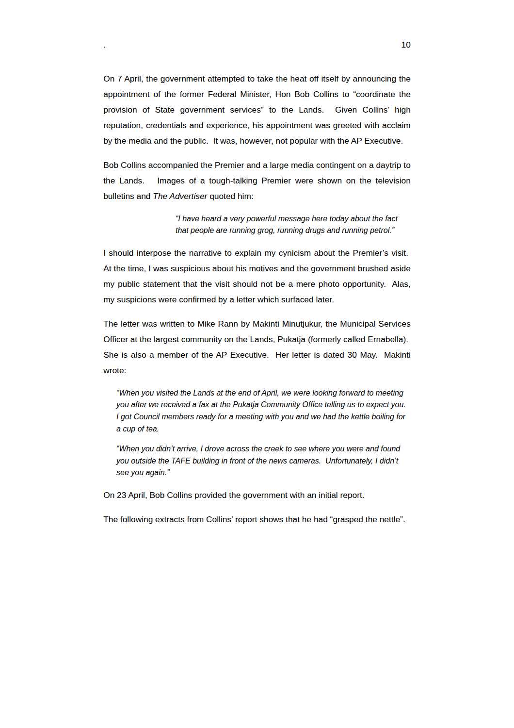. 10
On 7 April, the government attempted to take the heat off itself by announcing the appointment of the former Federal Minister, Hon Bob Collins to “coordinate the provision of State government services” to the Lands. Given Collins’ high reputation, credentials and experience, his appointment was greeted with acclaim by the media and the public. It was, however, not popular with the AP Executive.
Bob Collins accompanied the Premier and a large media contingent on a daytrip to the Lands. Images of a tough-talking Premier were shown on the television bulletins and The Advertiser quoted him:
“I have heard a very powerful message here today about the fact that people are running grog, running drugs and running petrol.”
I should interpose the narrative to explain my cynicism about the Premier’s visit. At the time, I was suspicious about his motives and the government brushed aside my public statement that the visit should not be a mere photo opportunity. Alas, my suspicions were confirmed by a letter which surfaced later.
The letter was written to Mike Rann by Makinti Minutjukur, the Municipal Services Officer at the largest community on the Lands, Pukatja (formerly called Ernabella). She is also a member of the AP Executive. Her letter is dated 30 May. Makinti wrote:
“When you visited the Lands at the end of April, we were looking forward to meeting you after we received a fax at the Pukatja Community Office telling us to expect you. I got Council members ready for a meeting with you and we had the kettle boiling for a cup of tea.
“When you didn’t arrive, I drove across the creek to see where you were and found you outside the TAFE building in front of the news cameras. Unfortunately, I didn’t see you again.”
On 23 April, Bob Collins provided the government with an initial report.
The following extracts from Collins’ report shows that he had “grasped the nettle”.